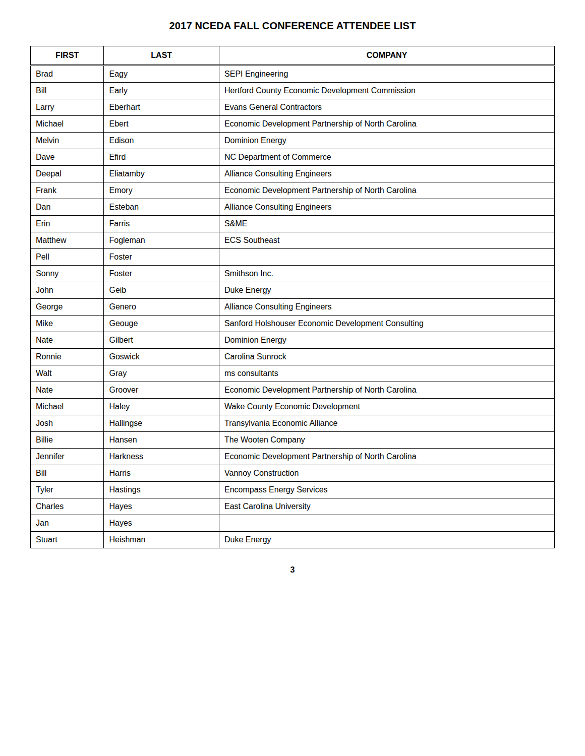2017 NCEDA FALL CONFERENCE ATTENDEE LIST
2017 NCEDA Fall Conference Attendee List
| FIRST | LAST | COMPANY |
| --- | --- | --- |
| Brad | Eagy | SEPI Engineering |
| Bill | Early | Hertford County Economic Development Commission |
| Larry | Eberhart | Evans General Contractors |
| Michael | Ebert | Economic Development Partnership of North Carolina |
| Melvin | Edison | Dominion Energy |
| Dave | Efird | NC Department of Commerce |
| Deepal | Eliatamby | Alliance Consulting Engineers |
| Frank | Emory | Economic Development Partnership of North Carolina |
| Dan | Esteban | Alliance Consulting Engineers |
| Erin | Farris | S&ME |
| Matthew | Fogleman | ECS Southeast |
| Pell | Foster | |
| Sonny | Foster | Smithson Inc. |
| John | Geib | Duke Energy |
| George | Genero | Alliance Consulting Engineers |
| Mike | Geouge | Sanford Holshouser Economic Development Consulting |
| Nate | Gilbert | Dominion Energy |
| Ronnie | Goswick | Carolina Sunrock |
| Walt | Gray | ms consultants |
| Nate | Groover | Economic Development Partnership of North Carolina |
| Michael | Haley | Wake County Economic Development |
| Josh | Hallingse | Transylvania Economic Alliance |
| Billie | Hansen | The Wooten Company |
| Jennifer | Harkness | Economic Development Partnership of North Carolina |
| Bill | Harris | Vannoy Construction |
| Tyler | Hastings | Encompass Energy Services |
| Charles | Hayes | East Carolina University |
| Jan | Hayes | |
| Stuart | Heishman | Duke Energy |
3